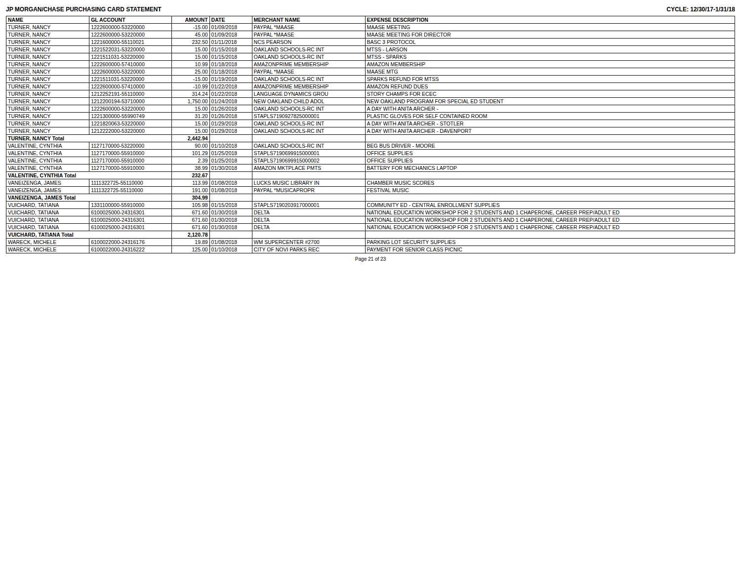JP MORGAN/CHASE PURCHASING CARD STATEMENT CYCLE: 12/30/17-1/31/18
| NAME | GL ACCOUNT | AMOUNT | DATE | MERCHANT NAME | EXPENSE DESCRIPTION |
| --- | --- | --- | --- | --- | --- |
| TURNER, NANCY | 1222600000-53220000 | -15.00 | 01/09/2018 | PAYPAL *MAASE | MAASE MEETING |
| TURNER, NANCY | 1222600000-53220000 | 45.00 | 01/09/2018 | PAYPAL *MAASE | MAASE MEETING FOR DIRECTOR |
| TURNER, NANCY | 1221600000-55110021 | 232.50 | 01/11/2018 | NCS PEARSON | BASC 3 PROTOCOL |
| TURNER, NANCY | 1221522031-53220000 | 15.00 | 01/15/2018 | OAKLAND SCHOOLS-RC INT | MTSS - LARSON |
| TURNER, NANCY | 1221511031-53220000 | 15.00 | 01/15/2018 | OAKLAND SCHOOLS-RC INT | MTSS - SPARKS |
| TURNER, NANCY | 1222600000-57410000 | 10.99 | 01/18/2018 | AMAZONPRIME MEMBERSHIP | AMAZON MEMBERSHIP |
| TURNER, NANCY | 1222600000-53220000 | 25.00 | 01/18/2018 | PAYPAL *MAASE | MAASE MTG |
| TURNER, NANCY | 1221511031-53220000 | -15.00 | 01/19/2018 | OAKLAND SCHOOLS-RC INT | SPARKS REFUND FOR MTSS |
| TURNER, NANCY | 1222600000-57410000 | -10.99 | 01/22/2018 | AMAZONPRIME MEMBERSHIP | AMAZON REFUND DUES |
| TURNER, NANCY | 1212252191-55110000 | 314.24 | 01/22/2018 | LANGUAGE DYNAMICS GROU | STORY CHAMPS FOR ECEC |
| TURNER, NANCY | 1212200194-53710000 | 1,750.00 | 01/24/2018 | NEW OAKLAND CHILD ADOL | NEW OAKLAND PROGRAM FOR SPECIAL ED STUDENT |
| TURNER, NANCY | 1222600000-53220000 | 15.00 | 01/26/2018 | OAKLAND SCHOOLS-RC INT | A DAY WITH ANITA ARCHER - |
| TURNER, NANCY | 1221300000-55990749 | 31.20 | 01/26/2018 | STAPLS7190927825000001 | PLASTIC GLOVES FOR SELF CONTAINED ROOM |
| TURNER, NANCY | 1221820063-53220000 | 15.00 | 01/29/2018 | OAKLAND SCHOOLS-RC INT | A DAY WITH ANITA ARCHER - STOTLER |
| TURNER, NANCY | 1212222000-53220000 | 15.00 | 01/29/2018 | OAKLAND SCHOOLS-RC INT | A DAY WITH ANITA ARCHER - DAVENPORT |
| TURNER, NANCY Total | 2,442.94 | | | |
| VALENTINE, CYNTHIA | 1127170000-53220000 | 90.00 | 01/10/2018 | OAKLAND SCHOOLS-RC INT | BEG BUS DRIVER - MOORE |
| VALENTINE, CYNTHIA | 1127170000-55910000 | 101.29 | 01/25/2018 | STAPLS7190699915000001 | OFFICE SUPPLIES |
| VALENTINE, CYNTHIA | 1127170000-55910000 | 2.39 | 01/25/2018 | STAPLS7190699915000002 | OFFICE SUPPLIES |
| VALENTINE, CYNTHIA | 1127170000-55910000 | 38.99 | 01/30/2018 | AMAZON MKTPLACE PMTS | BATTERY FOR MECHANICS LAPTOP |
| VALENTINE, CYNTHIA Total | 232.67 | | | |
| VANEIZENGA, JAMES | 1111322725-55110000 | 113.99 | 01/08/2018 | LUCKS MUSIC LIBRARY IN | CHAMBER MUSIC SCORES |
| VANEIZENGA, JAMES | 1111322725-55110000 | 191.00 | 01/08/2018 | PAYPAL *MUSICAPROPR | FESTIVAL MUSIC |
| VANEIZENGA, JAMES Total | 304.99 | | | |
| VUICHARD, TATIANA | 1331100000-55910000 | 105.98 | 01/15/2018 | STAPLS7190203917000001 | COMMUNITY ED - CENTRAL ENROLLMENT SUPPLIES |
| VUICHARD, TATIANA | 6100025000-24316301 | 671.60 | 01/30/2018 | DELTA | NATIONAL EDUCATION WORKSHOP FOR 2 STUDENTS AND 1 CHAPERONE, CAREER PREP/ADULT ED |
| VUICHARD, TATIANA | 6100025000-24316301 | 671.60 | 01/30/2018 | DELTA | NATIONAL EDUCATION WORKSHOP FOR 2 STUDENTS AND 1 CHAPERONE, CAREER PREP/ADULT ED |
| VUICHARD, TATIANA | 6100025000-24316301 | 671.60 | 01/30/2018 | DELTA | NATIONAL EDUCATION WORKSHOP FOR 2 STUDENTS AND 1 CHAPERONE, CAREER PREP/ADULT ED |
| VUICHARD, TATIANA Total | 2,120.78 | | | |
| WARECK, MICHELE | 6100022000-24316176 | 19.89 | 01/08/2018 | WM SUPERCENTER #2700 | PARKING LOT SECURITY SUPPLIES |
| WARECK, MICHELE | 6100022000-24316222 | 125.00 | 01/10/2018 | CITY OF NOVI PARKS REC | PAYMENT FOR SENIOR CLASS PICNIC |
Page 21 of 23